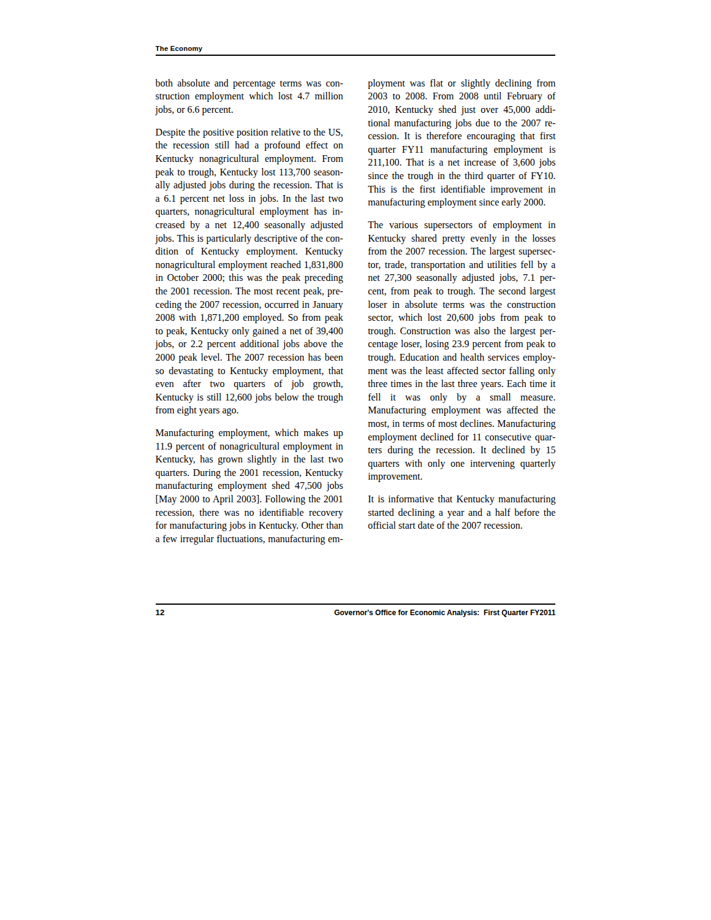The Economy
both absolute and percentage terms was construction employment which lost 4.7 million jobs, or 6.6 percent.
Despite the positive position relative to the US, the recession still had a profound effect on Kentucky nonagricultural employment. From peak to trough, Kentucky lost 113,700 seasonally adjusted jobs during the recession. That is a 6.1 percent net loss in jobs. In the last two quarters, nonagricultural employment has increased by a net 12,400 seasonally adjusted jobs. This is particularly descriptive of the condition of Kentucky employment. Kentucky nonagricultural employment reached 1,831,800 in October 2000; this was the peak preceding the 2001 recession. The most recent peak, preceding the 2007 recession, occurred in January 2008 with 1,871,200 employed. So from peak to peak, Kentucky only gained a net of 39,400 jobs, or 2.2 percent additional jobs above the 2000 peak level. The 2007 recession has been so devastating to Kentucky employment, that even after two quarters of job growth, Kentucky is still 12,600 jobs below the trough from eight years ago.
Manufacturing employment, which makes up 11.9 percent of nonagricultural employment in Kentucky, has grown slightly in the last two quarters. During the 2001 recession, Kentucky manufacturing employment shed 47,500 jobs [May 2000 to April 2003]. Following the 2001 recession, there was no identifiable recovery for manufacturing jobs in Kentucky. Other than a few irregular fluctuations, manufacturing employment was flat or slightly declining from 2003 to 2008. From 2008 until February of 2010, Kentucky shed just over 45,000 additional manufacturing jobs due to the 2007 recession. It is therefore encouraging that first quarter FY11 manufacturing employment is 211,100. That is a net increase of 3,600 jobs since the trough in the third quarter of FY10. This is the first identifiable improvement in manufacturing employment since early 2000.
The various supersectors of employment in Kentucky shared pretty evenly in the losses from the 2007 recession. The largest supersector, trade, transportation and utilities fell by a net 27,300 seasonally adjusted jobs, 7.1 percent, from peak to trough. The second largest loser in absolute terms was the construction sector, which lost 20,600 jobs from peak to trough. Construction was also the largest percentage loser, losing 23.9 percent from peak to trough. Education and health services employment was the least affected sector falling only three times in the last three years. Each time it fell it was only by a small measure. Manufacturing employment was affected the most, in terms of most declines. Manufacturing employment declined for 11 consecutive quarters during the recession. It declined by 15 quarters with only one intervening quarterly improvement.
It is informative that Kentucky manufacturing started declining a year and a half before the official start date of the 2007 recession.
12 Governor's Office for Economic Analysis: First Quarter FY2011